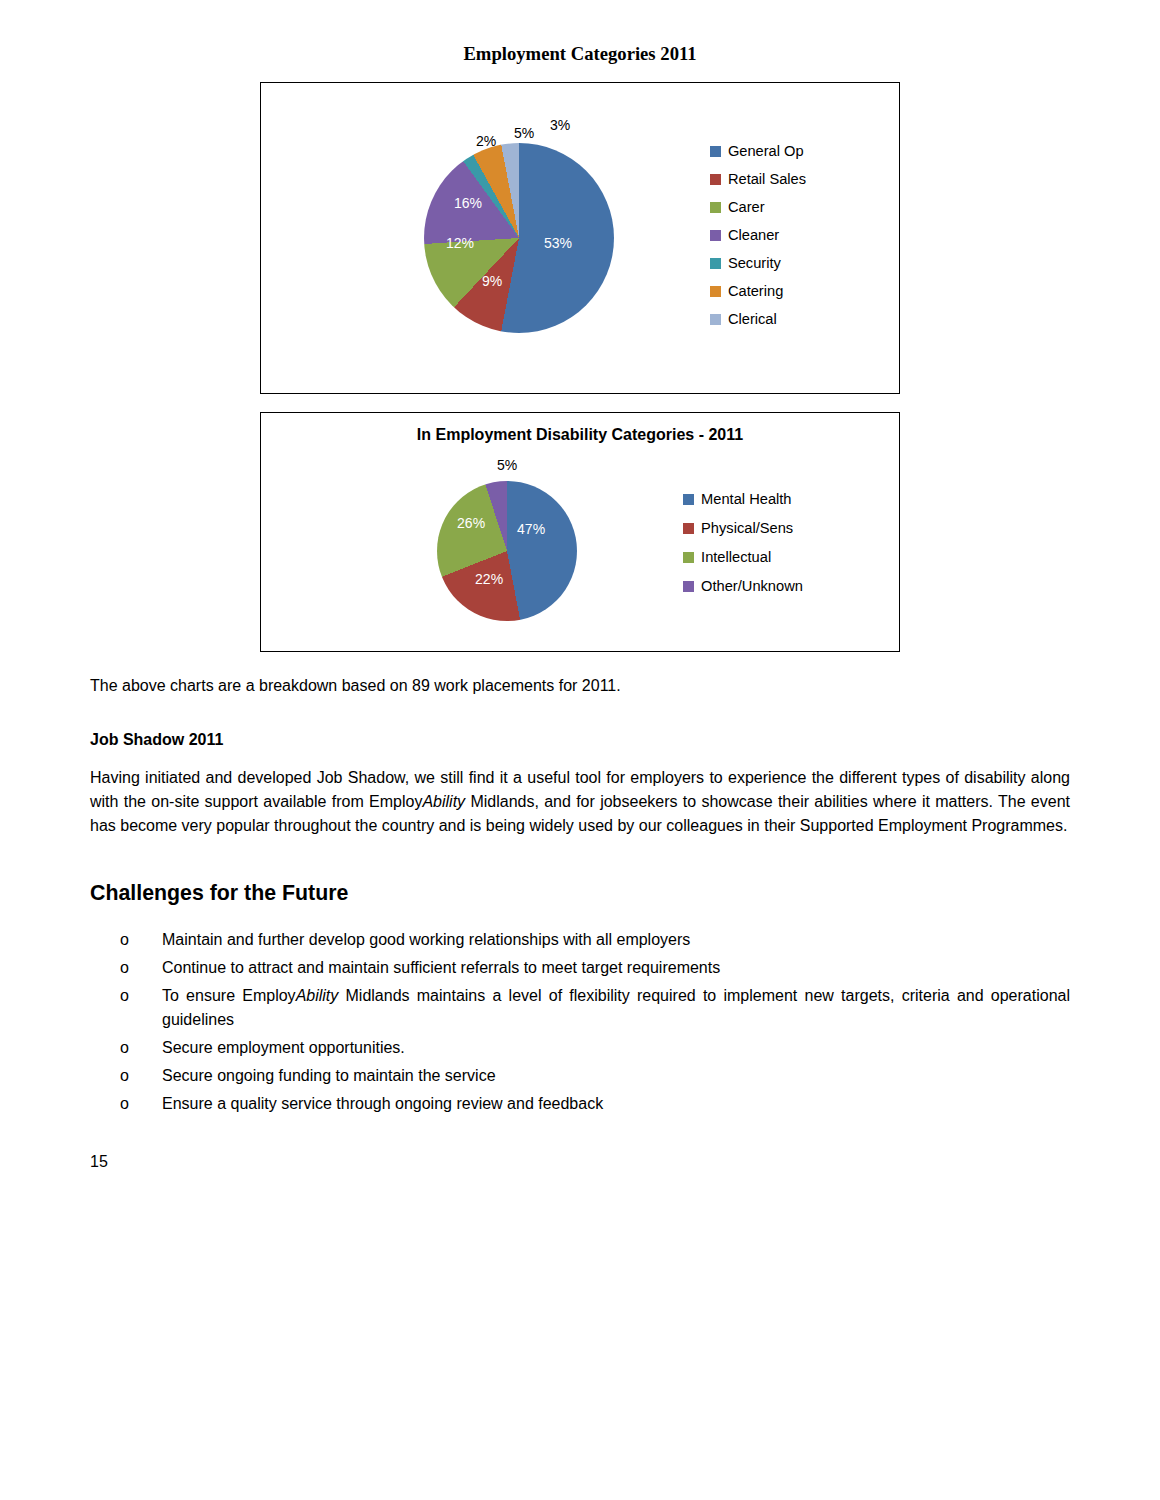Employment Categories 2011
3% 5% 2% 16% 12% 9% 53%
General Op
Retail Sales
Carer
Cleaner
Security
Catering
Clerical
In Employment Disability Categories - 2011
5% 26% 22% 47%
Mental Health
Physical/Sens
Intellectual
Other/Unknown
The above charts are a breakdown based on 89 work placements for 2011.
Job Shadow 2011
Having initiated and developed Job Shadow, we still find it a useful tool for employers to experience the different types of disability along with the on-site support available from EmployAbility Midlands, and for jobseekers to showcase their abilities where it matters. The event has become very popular throughout the country and is being widely used by our colleagues in their Supported Employment Programmes.
Challenges for the Future
Maintain and further develop good working relationships with all employers
Continue to attract and maintain sufficient referrals to meet target requirements
To ensure EmployAbility Midlands maintains a level of flexibility required to implement new targets, criteria and operational guidelines
Secure employment opportunities.
Secure ongoing funding to maintain the service
Ensure a quality service through ongoing review and feedback
15